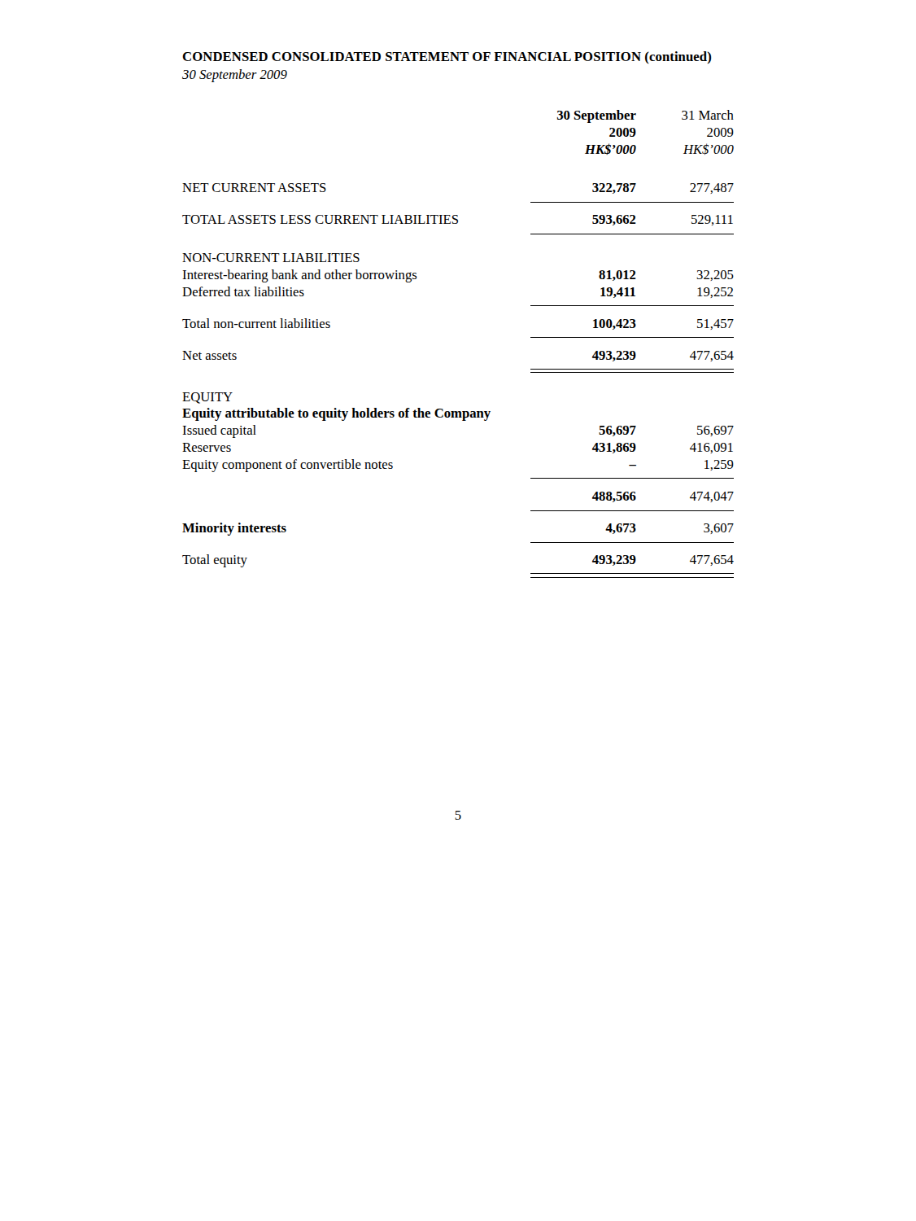CONDENSED CONSOLIDATED STATEMENT OF FINANCIAL POSITION (continued)
30 September 2009
| | 30 September | 31 March |
| | 2009 | 2009 |
| | HK$’000 | HK$’000 |
| NET CURRENT ASSETS | 322,787 | 277,487 |
| TOTAL ASSETS LESS CURRENT LIABILITIES | 593,662 | 529,111 |
| NON-CURRENT LIABILITIES | | |
| Interest-bearing bank and other borrowings | 81,012 | 32,205 |
| Deferred tax liabilities | 19,411 | 19,252 |
| Total non-current liabilities | 100,423 | 51,457 |
| Net assets | 493,239 | 477,654 |
| EQUITY | | |
| Equity attributable to equity holders of the Company | | |
| Issued capital | 56,697 | 56,697 |
| Reserves | 431,869 | 416,091 |
| Equity component of convertible notes | – | 1,259 |
| | 488,566 | 474,047 |
| Minority interests | 4,673 | 3,607 |
| Total equity | 493,239 | 477,654 |
5